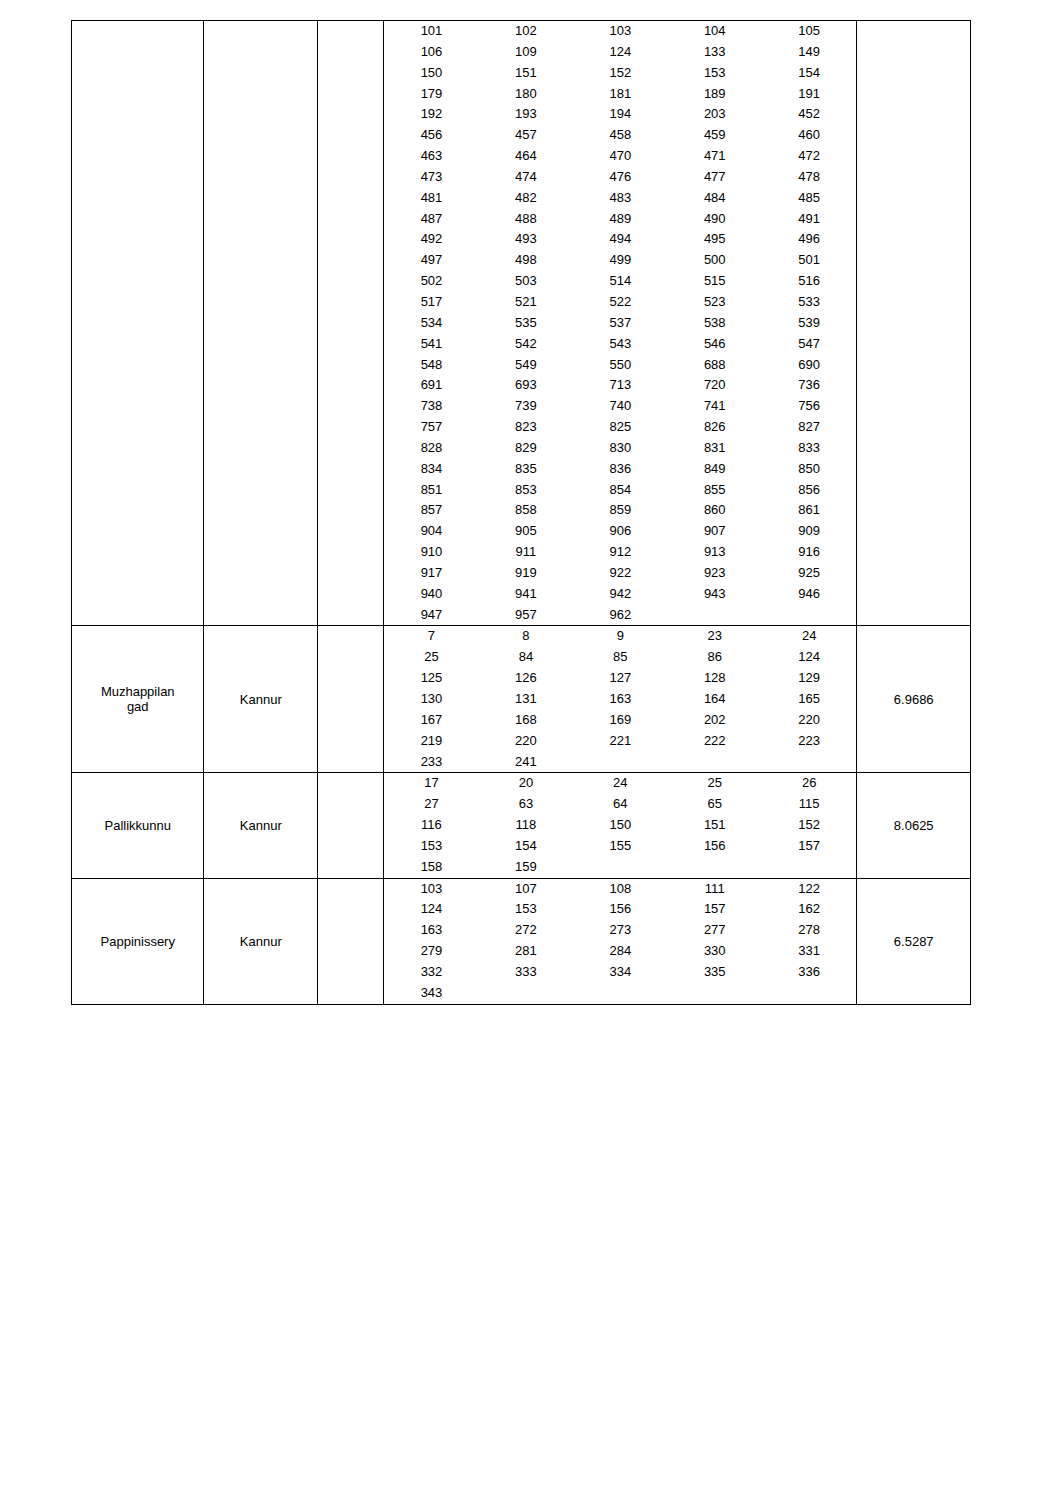| | | | / 101 / 102 / 103 / 104 / 105 / / 106 / 109 / 124 / 133 / 149 / / 150 / 151 / 152 / 153 / 154 / / 179 / 180 / 181 / 189 / 191 / / 192 / 193 / 194 / 203 / 452 / / 456 / 457 / 458 / 459 / 460 / / 463 / 464 / 470 / 471 / 472 / / 473 / 474 / 476 / 477 / 478 / / 481 / 482 / 483 / 484 / 485 / / 487 / 488 / 489 / 490 / 491 / / 492 / 493 / 494 / 495 / 496 / / 497 / 498 / 499 / 500 / 501 / / 502 / 503 / 514 / 515 / 516 / / 517 / 521 / 522 / 523 / 533 / / 534 / 535 / 537 / 538 / 539 / / 541 / 542 / 543 / 546 / 547 / / 548 / 549 / 550 / 688 / 690 / / 691 / 693 / 713 / 720 / 736 / / 738 / 739 / 740 / 741 / 756 / / 757 / 823 / 825 / 826 / 827 / / 828 / 829 / 830 / 831 / 833 / / 834 / 835 / 836 / 849 / 850 / / 851 / 853 / 854 / 855 / 856 / / 857 / 858 / 859 / 860 / 861 / / 904 / 905 / 906 / 907 / 909 / / 910 / 911 / 912 / 913 / 916 / / 917 / 919 / 922 / 923 / 925 / / 940 / 941 / 942 / 943 / 946 / / 947 / 957 / 962 / / / | |
| Muzhappilan gad | Kannur | | / 7 / 8 / 9 / 23 / 24 / / 25 / 84 / 85 / 86 / 124 / / 125 / 126 / 127 / 128 / 129 / / 130 / 131 / 163 / 164 / 165 / / 167 / 168 / 169 / 202 / 220 / / 219 / 220 / 221 / 222 / 223 / / 233 / 241 / / / / | 6.9686 |
| Pallikkunnu | Kannur | | / 17 / 20 / 24 / 25 / 26 / / 27 / 63 / 64 / 65 / 115 / / 116 / 118 / 150 / 151 / 152 / / 153 / 154 / 155 / 156 / 157 / / 158 / 159 / / / / | 8.0625 |
| Pappinissery | Kannur | | / 103 / 107 / 108 / 111 / 122 / / 124 / 153 / 156 / 157 / 162 / / 163 / 272 / 273 / 277 / 278 / / 279 / 281 / 284 / 330 / 331 / / 332 / 333 / 334 / 335 / 336 / / 343 / / / / / | 6.5287 |